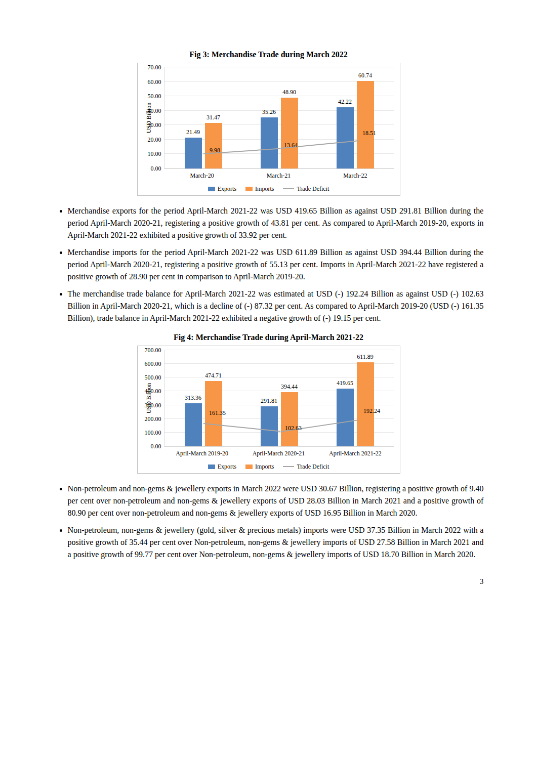Fig 3: Merchandise Trade during March 2022
USD Billion
0.00
10.00
20.00
30.00
40.00
50.00
60.00
70.00
21.49
31.47
35.26
48.90
42.22
60.74
9.98
13.64
18.51
March-20
March-21
March-22
Exports Imports Trade Deficit
Merchandise exports for the period April-March 2021-22 was USD 419.65 Billion as against USD 291.81 Billion during the period April-March 2020-21, registering a positive growth of 43.81 per cent. As compared to April-March 2019-20, exports in April-March 2021-22 exhibited a positive growth of 33.92 per cent.
Merchandise imports for the period April-March 2021-22 was USD 611.89 Billion as against USD 394.44 Billion during the period April-March 2020-21, registering a positive growth of 55.13 per cent. Imports in April-March 2021-22 have registered a positive growth of 28.90 per cent in comparison to April-March 2019-20.
The merchandise trade balance for April-March 2021-22 was estimated at USD (-) 192.24 Billion as against USD (-) 102.63 Billion in April-March 2020-21, which is a decline of (-) 87.32 per cent. As compared to April-March 2019-20 (USD (-) 161.35 Billion), trade balance in April-March 2021-22 exhibited a negative growth of (-) 19.15 per cent.
Fig 4: Merchandise Trade during April-March 2021-22
USD Billion
0.00
100.00
200.00
300.00
400.00
500.00
600.00
700.00
313.36
474.71
291.81
394.44
419.65
611.89
161.35
102.63
192.24
April-March 2019-20
April-March 2020-21
April-March 2021-22
Exports Imports Trade Deficit
Non-petroleum and non-gems & jewellery exports in March 2022 were USD 30.67 Billion, registering a positive growth of 9.40 per cent over non-petroleum and non-gems & jewellery exports of USD 28.03 Billion in March 2021 and a positive growth of 80.90 per cent over non-petroleum and non-gems & jewellery exports of USD 16.95 Billion in March 2020.
Non-petroleum, non-gems & jewellery (gold, silver & precious metals) imports were USD 37.35 Billion in March 2022 with a positive growth of 35.44 per cent over Non-petroleum, non-gems & jewellery imports of USD 27.58 Billion in March 2021 and a positive growth of 99.77 per cent over Non-petroleum, non-gems & jewellery imports of USD 18.70 Billion in March 2020.
3